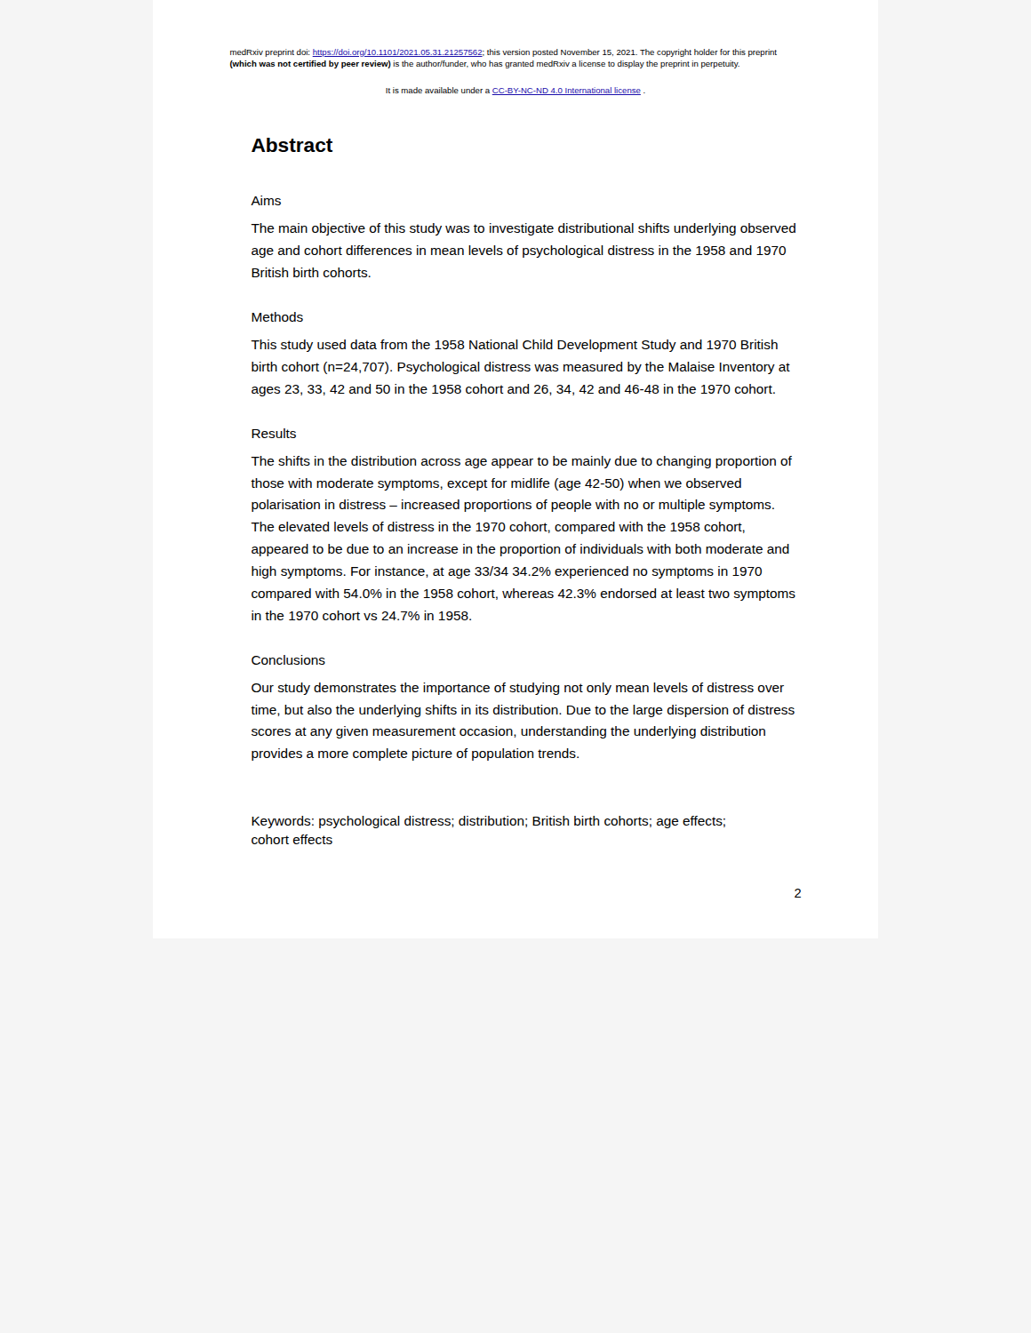medRxiv preprint doi: https://doi.org/10.1101/2021.05.31.21257562; this version posted November 15, 2021. The copyright holder for this preprint (which was not certified by peer review) is the author/funder, who has granted medRxiv a license to display the preprint in perpetuity.
It is made available under a CC-BY-NC-ND 4.0 International license .
Abstract
Aims
The main objective of this study was to investigate distributional shifts underlying observed age and cohort differences in mean levels of psychological distress in the 1958 and 1970 British birth cohorts.
Methods
This study used data from the 1958 National Child Development Study and 1970 British birth cohort (n=24,707). Psychological distress was measured by the Malaise Inventory at ages 23, 33, 42 and 50 in the 1958 cohort and 26, 34, 42 and 46-48 in the 1970 cohort.
Results
The shifts in the distribution across age appear to be mainly due to changing proportion of those with moderate symptoms, except for midlife (age 42-50) when we observed polarisation in distress – increased proportions of people with no or multiple symptoms. The elevated levels of distress in the 1970 cohort, compared with the 1958 cohort, appeared to be due to an increase in the proportion of individuals with both moderate and high symptoms. For instance, at age 33/34 34.2% experienced no symptoms in 1970 compared with 54.0% in the 1958 cohort, whereas 42.3% endorsed at least two symptoms in the 1970 cohort vs 24.7% in 1958.
Conclusions
Our study demonstrates the importance of studying not only mean levels of distress over time, but also the underlying shifts in its distribution. Due to the large dispersion of distress scores at any given measurement occasion, understanding the underlying distribution provides a more complete picture of population trends.
Keywords: psychological distress; distribution; British birth cohorts; age effects;
cohort effects
2